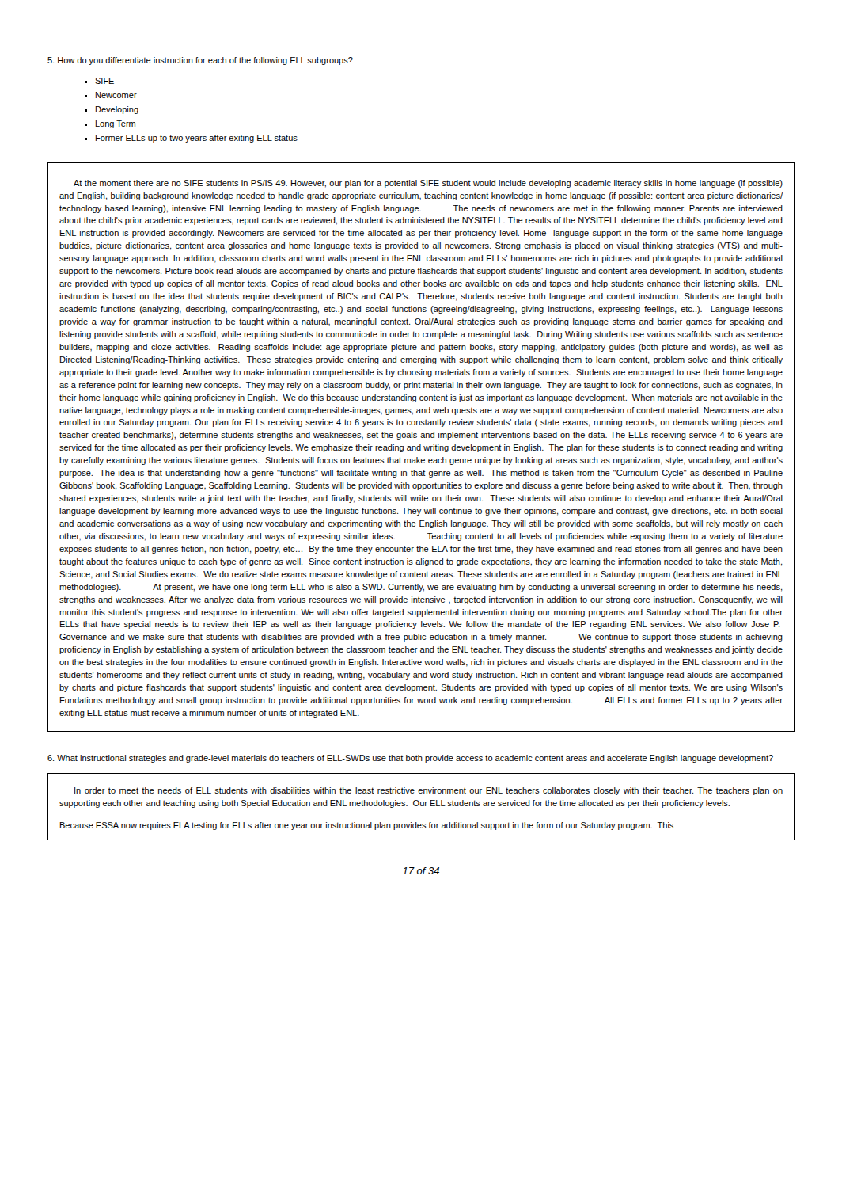5. How do you differentiate instruction for each of the following ELL subgroups?
SIFE
Newcomer
Developing
Long Term
Former ELLs up to two years after exiting ELL status
At the moment there are no SIFE students in PS/IS 49. However, our plan for a potential SIFE student would include developing academic literacy skills in home language (if possible) and English, building background knowledge needed to handle grade appropriate curriculum, teaching content knowledge in home language (if possible: content area picture dictionaries/ technology based learning), intensive ENL learning leading to mastery of English language. The needs of newcomers are met in the following manner. Parents are interviewed about the child's prior academic experiences, report cards are reviewed, the student is administered the NYSITELL. The results of the NYSITELL determine the child's proficiency level and ENL instruction is provided accordingly. Newcomers are serviced for the time allocated as per their proficiency level. Home language support in the form of the same home language buddies, picture dictionaries, content area glossaries and home language texts is provided to all newcomers. Strong emphasis is placed on visual thinking strategies (VTS) and multi-sensory language approach. In addition, classroom charts and word walls present in the ENL classroom and ELLs' homerooms are rich in pictures and photographs to provide additional support to the newcomers. Picture book read alouds are accompanied by charts and picture flashcards that support students' linguistic and content area development. In addition, students are provided with typed up copies of all mentor texts. Copies of read aloud books and other books are available on cds and tapes and help students enhance their listening skills. ENL instruction is based on the idea that students require development of BIC's and CALP's. Therefore, students receive both language and content instruction. Students are taught both academic functions (analyzing, describing, comparing/contrasting, etc..) and social functions (agreeing/disagreeing, giving instructions, expressing feelings, etc..). Language lessons provide a way for grammar instruction to be taught within a natural, meaningful context. Oral/Aural strategies such as providing language stems and barrier games for speaking and listening provide students with a scaffold, while requiring students to communicate in order to complete a meaningful task. During Writing students use various scaffolds such as sentence builders, mapping and cloze activities. Reading scaffolds include: age-appropriate picture and pattern books, story mapping, anticipatory guides (both picture and words), as well as Directed Listening/Reading-Thinking activities. These strategies provide entering and emerging with support while challenging them to learn content, problem solve and think critically appropriate to their grade level. Another way to make information comprehensible is by choosing materials from a variety of sources. Students are encouraged to use their home language as a reference point for learning new concepts. They may rely on a classroom buddy, or print material in their own language. They are taught to look for connections, such as cognates, in their home language while gaining proficiency in English. We do this because understanding content is just as important as language development. When materials are not available in the native language, technology plays a role in making content comprehensible-images, games, and web quests are a way we support comprehension of content material. Newcomers are also enrolled in our Saturday program. Our plan for ELLs receiving service 4 to 6 years is to constantly review students' data ( state exams, running records, on demands writing pieces and teacher created benchmarks), determine students strengths and weaknesses, set the goals and implement interventions based on the data. The ELLs receiving service 4 to 6 years are serviced for the time allocated as per their proficiency levels. We emphasize their reading and writing development in English. The plan for these students is to connect reading and writing by carefully examining the various literature genres. Students will focus on features that make each genre unique by looking at areas such as organization, style, vocabulary, and author's purpose. The idea is that understanding how a genre "functions" will facilitate writing in that genre as well. This method is taken from the "Curriculum Cycle" as described in Pauline Gibbons' book, Scaffolding Language, Scaffolding Learning. Students will be provided with opportunities to explore and discuss a genre before being asked to write about it. Then, through shared experiences, students write a joint text with the teacher, and finally, students will write on their own. These students will also continue to develop and enhance their Aural/Oral language development by learning more advanced ways to use the linguistic functions. They will continue to give their opinions, compare and contrast, give directions, etc. in both social and academic conversations as a way of using new vocabulary and experimenting with the English language. They will still be provided with some scaffolds, but will rely mostly on each other, via discussions, to learn new vocabulary and ways of expressing similar ideas. Teaching content to all levels of proficiencies while exposing them to a variety of literature exposes students to all genres-fiction, non-fiction, poetry, etc… By the time they encounter the ELA for the first time, they have examined and read stories from all genres and have been taught about the features unique to each type of genre as well. Since content instruction is aligned to grade expectations, they are learning the information needed to take the state Math, Science, and Social Studies exams. We do realize state exams measure knowledge of content areas. These students are are enrolled in a Saturday program (teachers are trained in ENL methodologies). At present, we have one long term ELL who is also a SWD. Currently, we are evaluating him by conducting a universal screening in order to determine his needs, strengths and weaknesses. After we analyze data from various resources we will provide intensive , targeted intervention in addition to our strong core instruction. Consequently, we will monitor this student's progress and response to intervention. We will also offer targeted supplemental intervention during our morning programs and Saturday school.The plan for other ELLs that have special needs is to review their IEP as well as their language proficiency levels. We follow the mandate of the IEP regarding ENL services. We also follow Jose P. Governance and we make sure that students with disabilities are provided with a free public education in a timely manner. We continue to support those students in achieving proficiency in English by establishing a system of articulation between the classroom teacher and the ENL teacher. They discuss the students' strengths and weaknesses and jointly decide on the best strategies in the four modalities to ensure continued growth in English. Interactive word walls, rich in pictures and visuals charts are displayed in the ENL classroom and in the students' homerooms and they reflect current units of study in reading, writing, vocabulary and word study instruction. Rich in content and vibrant language read alouds are accompanied by charts and picture flashcards that support students' linguistic and content area development. Students are provided with typed up copies of all mentor texts. We are using Wilson's Fundations methodology and small group instruction to provide additional opportunities for word work and reading comprehension. All ELLs and former ELLs up to 2 years after exiting ELL status must receive a minimum number of units of integrated ENL.
6. What instructional strategies and grade-level materials do teachers of ELL-SWDs use that both provide access to academic content areas and accelerate English language development?
In order to meet the needs of ELL students with disabilities within the least restrictive environment our ENL teachers collaborates closely with their teacher. The teachers plan on supporting each other and teaching using both Special Education and ENL methodologies. Our ELL students are serviced for the time allocated as per their proficiency levels.
Because ESSA now requires ELA testing for ELLs after one year our instructional plan provides for additional support in the form of our Saturday program. This
17 of 34